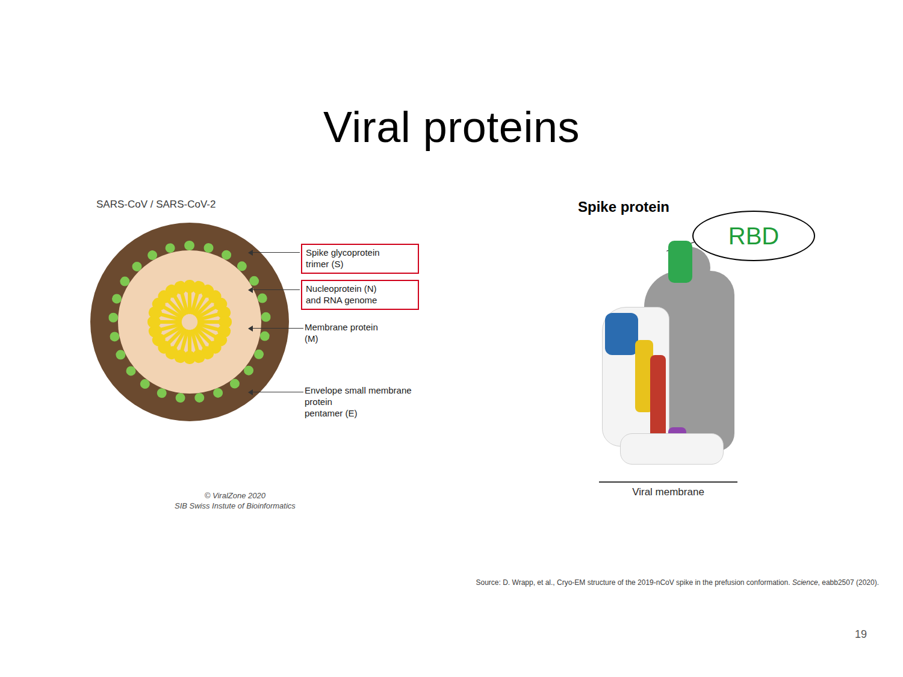Viral proteins
SARS-CoV / SARS-CoV-2
Spike glycoprotein
trimer (S)
Nucleoprotein (N)
and RNA genome
Membrane protein
(M)
Envelope small membrane protein
pentamer (E)
© ViralZone 2020
SIB Swiss Instute of Bioinformatics
Spike protein
RBD
Viral membrane
Source: D. Wrapp, et al., Cryo-EM structure of the 2019-nCoV spike in the prefusion conformation. Science, eabb2507 (2020).
19